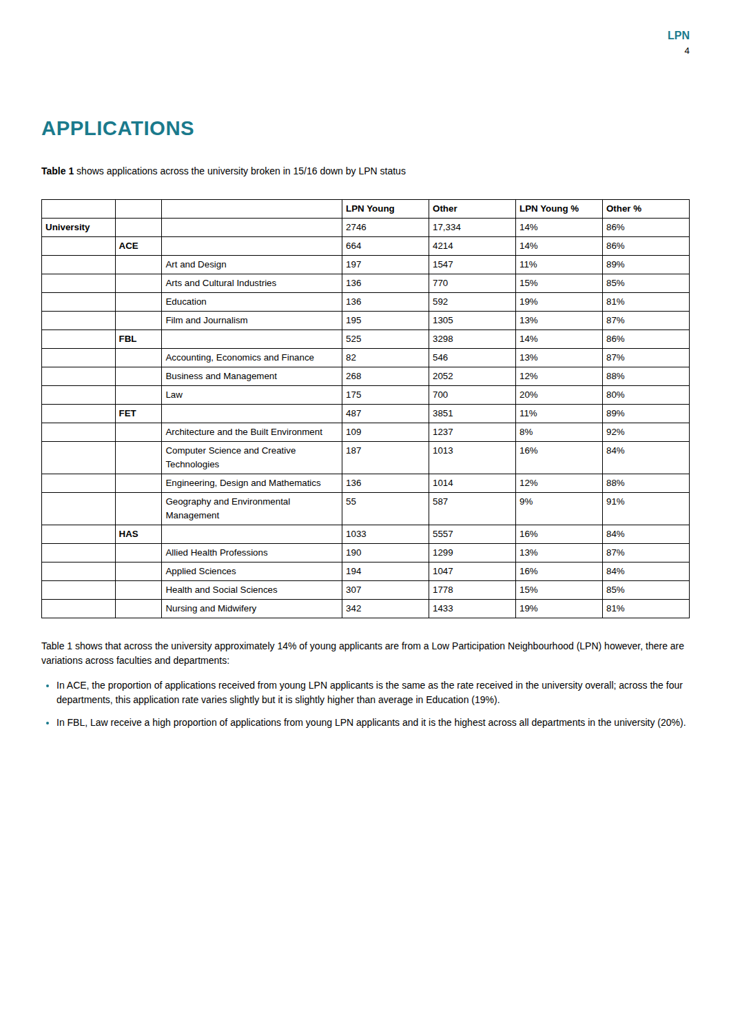LPN
4
APPLICATIONS
Table 1 shows applications across the university broken in 15/16 down by LPN status
| | | | LPN Young | Other | LPN Young % | Other % |
| --- | --- | --- | --- | --- | --- | --- |
| University | | | 2746 | 17,334 | 14% | 86% |
| | ACE | | 664 | 4214 | 14% | 86% |
| | | Art and Design | 197 | 1547 | 11% | 89% |
| | | Arts and Cultural Industries | 136 | 770 | 15% | 85% |
| | | Education | 136 | 592 | 19% | 81% |
| | | Film and Journalism | 195 | 1305 | 13% | 87% |
| | FBL | | 525 | 3298 | 14% | 86% |
| | | Accounting, Economics and Finance | 82 | 546 | 13% | 87% |
| | | Business and Management | 268 | 2052 | 12% | 88% |
| | | Law | 175 | 700 | 20% | 80% |
| | FET | | 487 | 3851 | 11% | 89% |
| | | Architecture and the Built Environment | 109 | 1237 | 8% | 92% |
| | | Computer Science and Creative Technologies | 187 | 1013 | 16% | 84% |
| | | Engineering, Design and Mathematics | 136 | 1014 | 12% | 88% |
| | | Geography and Environmental Management | 55 | 587 | 9% | 91% |
| | HAS | | 1033 | 5557 | 16% | 84% |
| | | Allied Health Professions | 190 | 1299 | 13% | 87% |
| | | Applied Sciences | 194 | 1047 | 16% | 84% |
| | | Health and Social Sciences | 307 | 1778 | 15% | 85% |
| | | Nursing and Midwifery | 342 | 1433 | 19% | 81% |
Table 1 shows that across the university approximately 14% of young applicants are from a Low Participation Neighbourhood (LPN) however, there are variations across faculties and departments:
In ACE, the proportion of applications received from young LPN applicants is the same as the rate received in the university overall; across the four departments, this application rate varies slightly but it is slightly higher than average in Education (19%).
In FBL, Law receive a high proportion of applications from young LPN applicants and it is the highest across all departments in the university (20%).